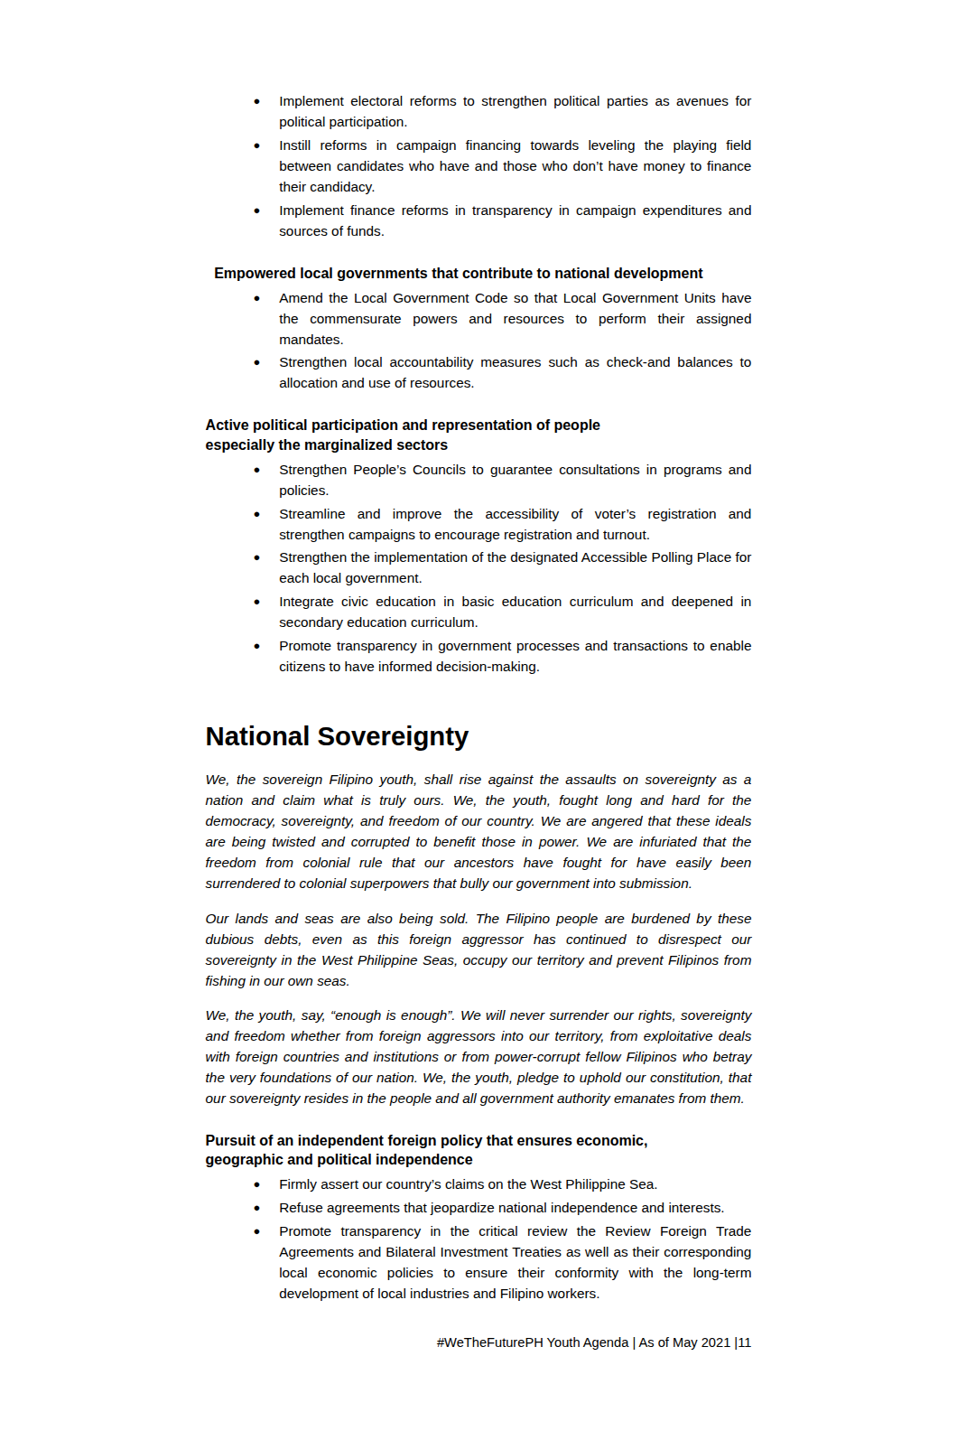Implement electoral reforms to strengthen political parties as avenues for political participation.
Instill reforms in campaign financing towards leveling the playing field between candidates who have and those who don’t have money to finance their candidacy.
Implement finance reforms in transparency in campaign expenditures and sources of funds.
Empowered local governments that contribute to national development
Amend the Local Government Code so that Local Government Units have the commensurate powers and resources to perform their assigned mandates.
Strengthen local accountability measures such as check-and balances to allocation and use of resources.
Active political participation and representation of people
especially the marginalized sectors
Strengthen People’s Councils to guarantee consultations in programs and policies.
Streamline and improve the accessibility of voter’s registration and strengthen campaigns to encourage registration and turnout.
Strengthen the implementation of the designated Accessible Polling Place for each local government.
Integrate civic education in basic education curriculum and deepened in secondary education curriculum.
Promote transparency in government processes and transactions to enable citizens to have informed decision-making.
National Sovereignty
We, the sovereign Filipino youth, shall rise against the assaults on sovereignty as a nation and claim what is truly ours. We, the youth, fought long and hard for the democracy, sovereignty, and freedom of our country. We are angered that these ideals are being twisted and corrupted to benefit those in power. We are infuriated that the freedom from colonial rule that our ancestors have fought for have easily been surrendered to colonial superpowers that bully our government into submission.
Our lands and seas are also being sold. The Filipino people are burdened by these dubious debts, even as this foreign aggressor has continued to disrespect our sovereignty in the West Philippine Seas, occupy our territory and prevent Filipinos from fishing in our own seas.
We, the youth, say, “enough is enough”. We will never surrender our rights, sovereignty and freedom whether from foreign aggressors into our territory, from exploitative deals with foreign countries and institutions or from power-corrupt fellow Filipinos who betray the very foundations of our nation. We, the youth, pledge to uphold our constitution, that our sovereignty resides in the people and all government authority emanates from them.
Pursuit of an independent foreign policy that ensures economic,
geographic and political independence
Firmly assert our country’s claims on the West Philippine Sea.
Refuse agreements that jeopardize national independence and interests.
Promote transparency in the critical review the Review Foreign Trade Agreements and Bilateral Investment Treaties as well as their corresponding local economic policies to ensure their conformity with the long-term development of local industries and Filipino workers.
#WeTheFuturePH Youth Agenda | As of May 2021 |11